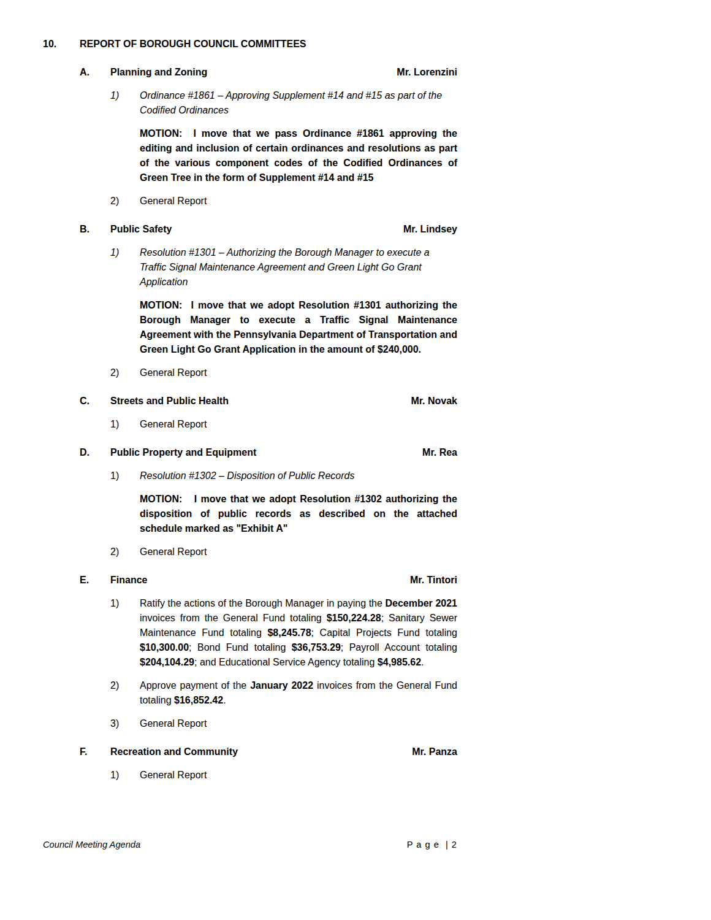10.
Report of Borough Council Committees
A.
Planning and Zoning
Mr. Lorenzini
1)
Ordinance #1861 – Approving Supplement #14 and #15 as part of the Codified Ordinances
MOTION: I move that we pass Ordinance #1861 approving the editing and inclusion of certain ordinances and resolutions as part of the various component codes of the Codified Ordinances of Green Tree in the form of Supplement #14 and #15
2)
General Report
B.
Public Safety
Mr. Lindsey
1)
Resolution #1301 – Authorizing the Borough Manager to execute a Traffic Signal Maintenance Agreement and Green Light Go Grant Application
MOTION: I move that we adopt Resolution #1301 authorizing the Borough Manager to execute a Traffic Signal Maintenance Agreement with the Pennsylvania Department of Transportation and Green Light Go Grant Application in the amount of $240,000.
2)
General Report
C.
Streets and Public Health
Mr. Novak
1)
General Report
D.
Public Property and Equipment
Mr. Rea
1)
Resolution #1302 – Disposition of Public Records
MOTION: I move that we adopt Resolution #1302 authorizing the disposition of public records as described on the attached schedule marked as "Exhibit A"
2)
General Report
E.
Finance
Mr. Tintori
1)
Ratify the actions of the Borough Manager in paying the December 2021 invoices from the General Fund totaling $150,224.28; Sanitary Sewer Maintenance Fund totaling $8,245.78; Capital Projects Fund totaling $10,300.00; Bond Fund totaling $36,753.29; Payroll Account totaling $204,104.29; and Educational Service Agency totaling $4,985.62.
2)
Approve payment of the January 2022 invoices from the General Fund totaling $16,852.42.
3)
General Report
F.
Recreation and Community
Mr. Panza
1)
General Report
Council Meeting Agenda
P a g e | 2